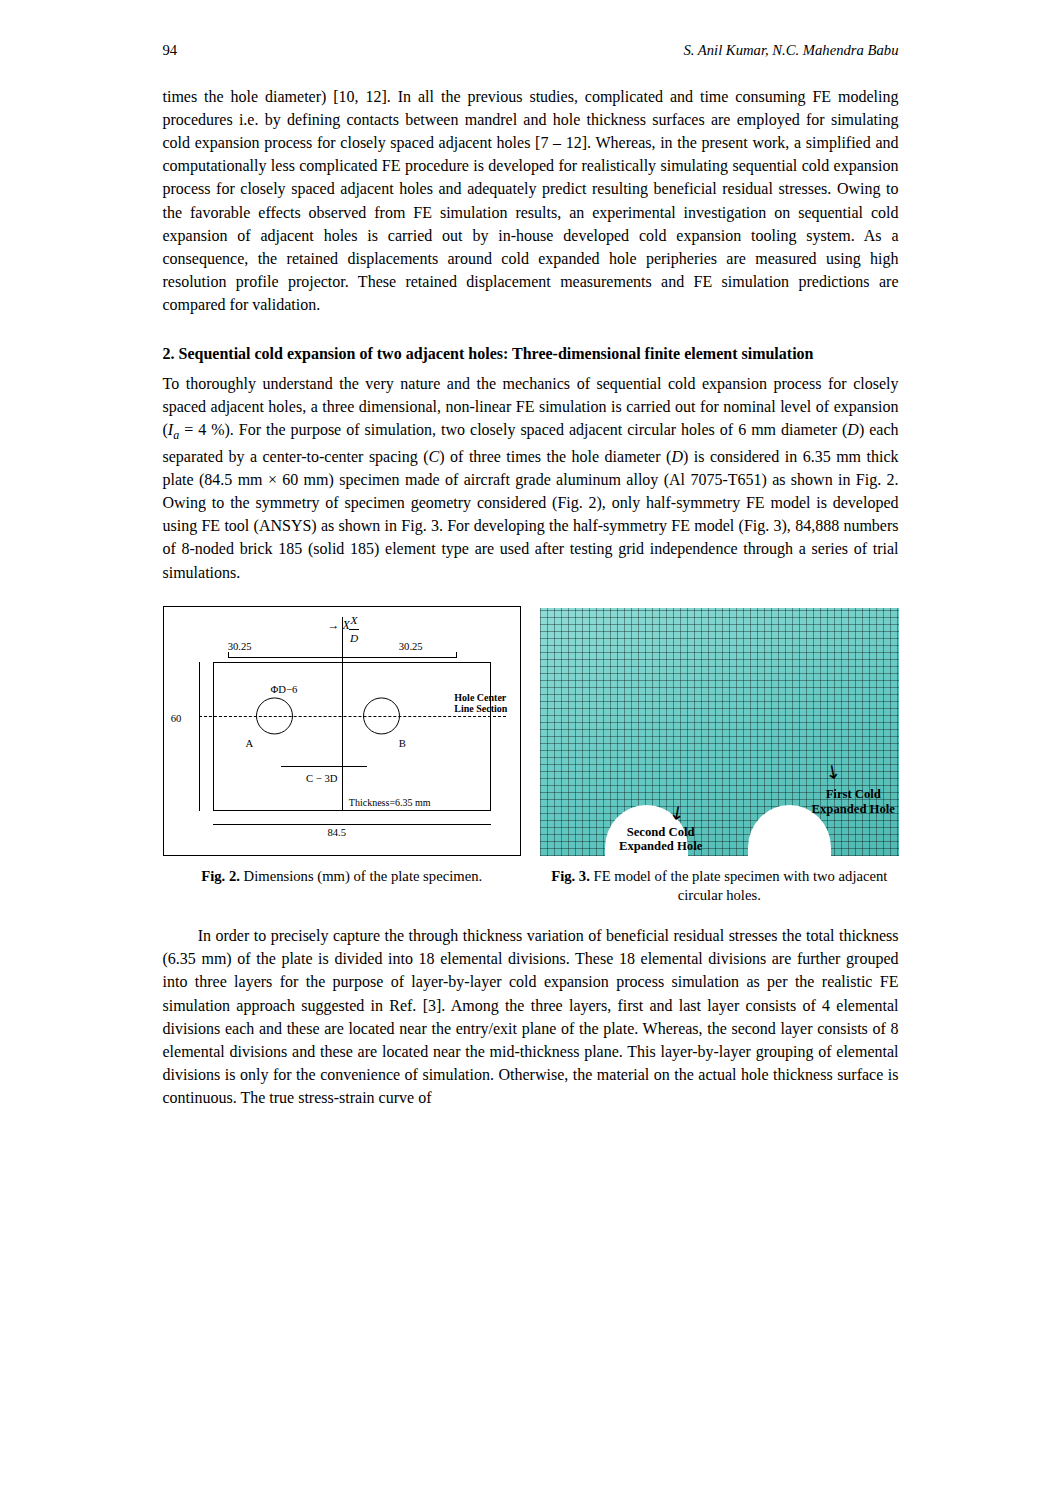94 S. Anil Kumar, N.C. Mahendra Babu
times the hole diameter) [10, 12]. In all the previous studies, complicated and time consuming FE modeling procedures i.e. by defining contacts between mandrel and hole thickness surfaces are employed for simulating cold expansion process for closely spaced adjacent holes [7 – 12]. Whereas, in the present work, a simplified and computationally less complicated FE procedure is developed for realistically simulating sequential cold expansion process for closely spaced adjacent holes and adequately predict resulting beneficial residual stresses. Owing to the favorable effects observed from FE simulation results, an experimental investigation on sequential cold expansion of adjacent holes is carried out by in-house developed cold expansion tooling system. As a consequence, the retained displacements around cold expanded hole peripheries are measured using high resolution profile projector. These retained displacement measurements and FE simulation predictions are compared for validation.
2. Sequential cold expansion of two adjacent holes: Three-dimensional finite element simulation
To thoroughly understand the very nature and the mechanics of sequential cold expansion process for closely spaced adjacent holes, a three dimensional, non-linear FE simulation is carried out for nominal level of expansion (Ia = 4 %). For the purpose of simulation, two closely spaced adjacent circular holes of 6 mm diameter (D) each separated by a center-to-center spacing (C) of three times the hole diameter (D) is considered in 6.35 mm thick plate (84.5 mm × 60 mm) specimen made of aircraft grade aluminum alloy (Al 7075-T651) as shown in Fig. 2. Owing to the symmetry of specimen geometry considered (Fig. 2), only half-symmetry FE model is developed using FE tool (ANSYS) as shown in Fig. 3. For developing the half-symmetry FE model (Fig. 3), 84,888 numbers of 8-noded brick 185 (solid 185) element type are used after testing grid independence through a series of trial simulations.
→ X
XD
30.25
30.25
ΦD−6
A
B
C − 3D
Thickness=6.35 mm
60
84.5
Hole Center
Line Section
↘
↙
First Cold
Expanded Hole
Second Cold
Expanded Hole
Fig. 2. Dimensions (mm) of the plate specimen.
Fig. 3. FE model of the plate specimen with two adjacent circular holes.
In order to precisely capture the through thickness variation of beneficial residual stresses the total thickness (6.35 mm) of the plate is divided into 18 elemental divisions. These 18 elemental divisions are further grouped into three layers for the purpose of layer-by-layer cold expansion process simulation as per the realistic FE simulation approach suggested in Ref. [3]. Among the three layers, first and last layer consists of 4 elemental divisions each and these are located near the entry/exit plane of the plate. Whereas, the second layer consists of 8 elemental divisions and these are located near the mid-thickness plane. This layer-by-layer grouping of elemental divisions is only for the convenience of simulation. Otherwise, the material on the actual hole thickness surface is continuous. The true stress-strain curve of